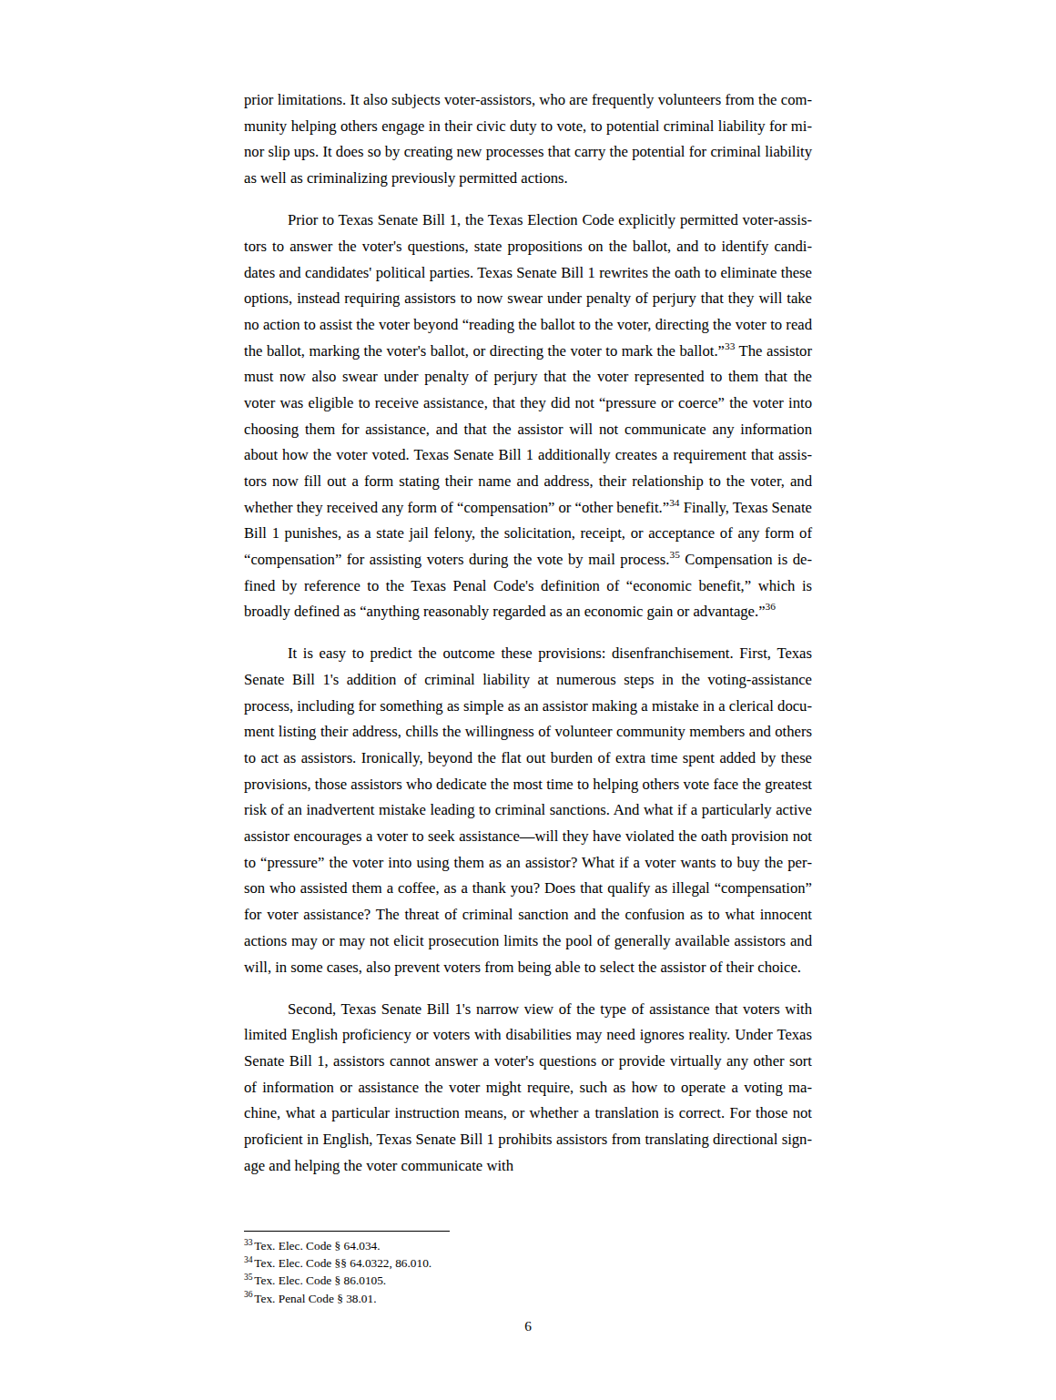prior limitations. It also subjects voter-assistors, who are frequently volunteers from the community helping others engage in their civic duty to vote, to potential criminal liability for minor slip ups. It does so by creating new processes that carry the potential for criminal liability as well as criminalizing previously permitted actions.
Prior to Texas Senate Bill 1, the Texas Election Code explicitly permitted voter-assistors to answer the voter's questions, state propositions on the ballot, and to identify candidates and candidates' political parties. Texas Senate Bill 1 rewrites the oath to eliminate these options, instead requiring assistors to now swear under penalty of perjury that they will take no action to assist the voter beyond “reading the ballot to the voter, directing the voter to read the ballot, marking the voter's ballot, or directing the voter to mark the ballot.”33 The assistor must now also swear under penalty of perjury that the voter represented to them that the voter was eligible to receive assistance, that they did not “pressure or coerce” the voter into choosing them for assistance, and that the assistor will not communicate any information about how the voter voted. Texas Senate Bill 1 additionally creates a requirement that assistors now fill out a form stating their name and address, their relationship to the voter, and whether they received any form of “compensation” or “other benefit.”34 Finally, Texas Senate Bill 1 punishes, as a state jail felony, the solicitation, receipt, or acceptance of any form of “compensation” for assisting voters during the vote by mail process.35 Compensation is defined by reference to the Texas Penal Code's definition of “economic benefit,” which is broadly defined as “anything reasonably regarded as an economic gain or advantage.”36
It is easy to predict the outcome these provisions: disenfranchisement. First, Texas Senate Bill 1's addition of criminal liability at numerous steps in the voting-assistance process, including for something as simple as an assistor making a mistake in a clerical document listing their address, chills the willingness of volunteer community members and others to act as assistors. Ironically, beyond the flat out burden of extra time spent added by these provisions, those assistors who dedicate the most time to helping others vote face the greatest risk of an inadvertent mistake leading to criminal sanctions. And what if a particularly active assistor encourages a voter to seek assistance—will they have violated the oath provision not to “pressure” the voter into using them as an assistor? What if a voter wants to buy the person who assisted them a coffee, as a thank you? Does that qualify as illegal “compensation” for voter assistance? The threat of criminal sanction and the confusion as to what innocent actions may or may not elicit prosecution limits the pool of generally available assistors and will, in some cases, also prevent voters from being able to select the assistor of their choice.
Second, Texas Senate Bill 1's narrow view of the type of assistance that voters with limited English proficiency or voters with disabilities may need ignores reality. Under Texas Senate Bill 1, assistors cannot answer a voter's questions or provide virtually any other sort of information or assistance the voter might require, such as how to operate a voting machine, what a particular instruction means, or whether a translation is correct. For those not proficient in English, Texas Senate Bill 1 prohibits assistors from translating directional signage and helping the voter communicate with
33Tex. Elec. Code § 64.034.
34Tex. Elec. Code §§ 64.0322, 86.010.
35Tex. Elec. Code § 86.0105.
36Tex. Penal Code § 38.01.
6